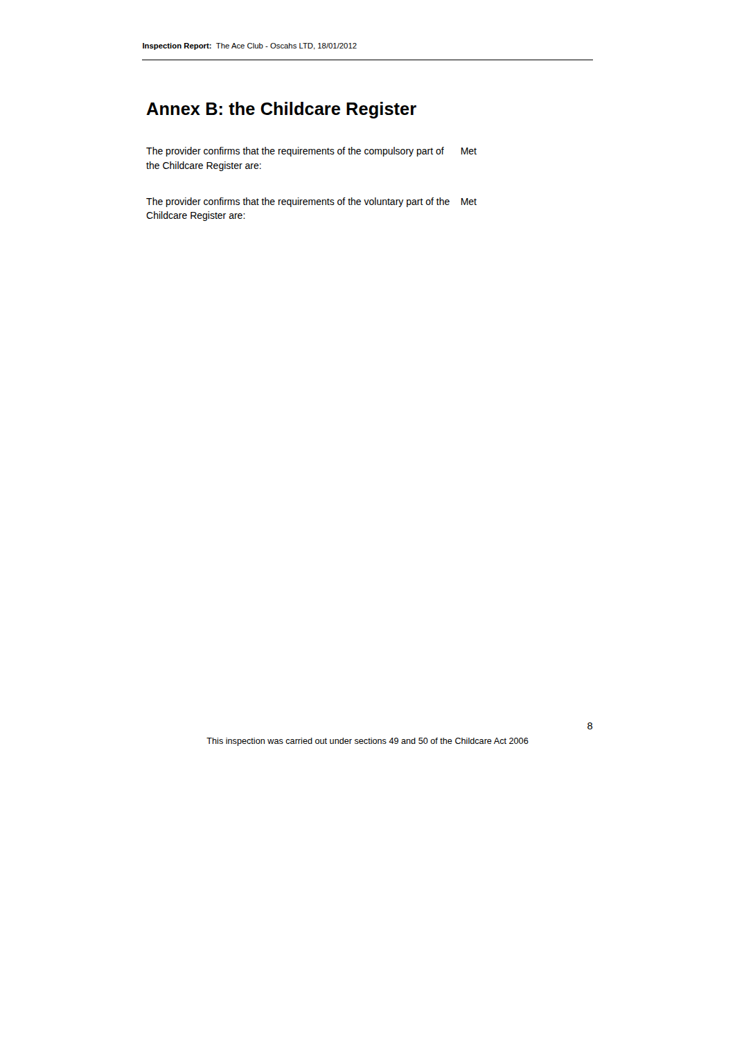Inspection Report: The Ace Club - Oscahs LTD, 18/01/2012
Annex B: the Childcare Register
The provider confirms that the requirements of the compulsory part of the Childcare Register are:
Met
The provider confirms that the requirements of the voluntary part of the Childcare Register are:
Met
8 This inspection was carried out under sections 49 and 50 of the Childcare Act 2006